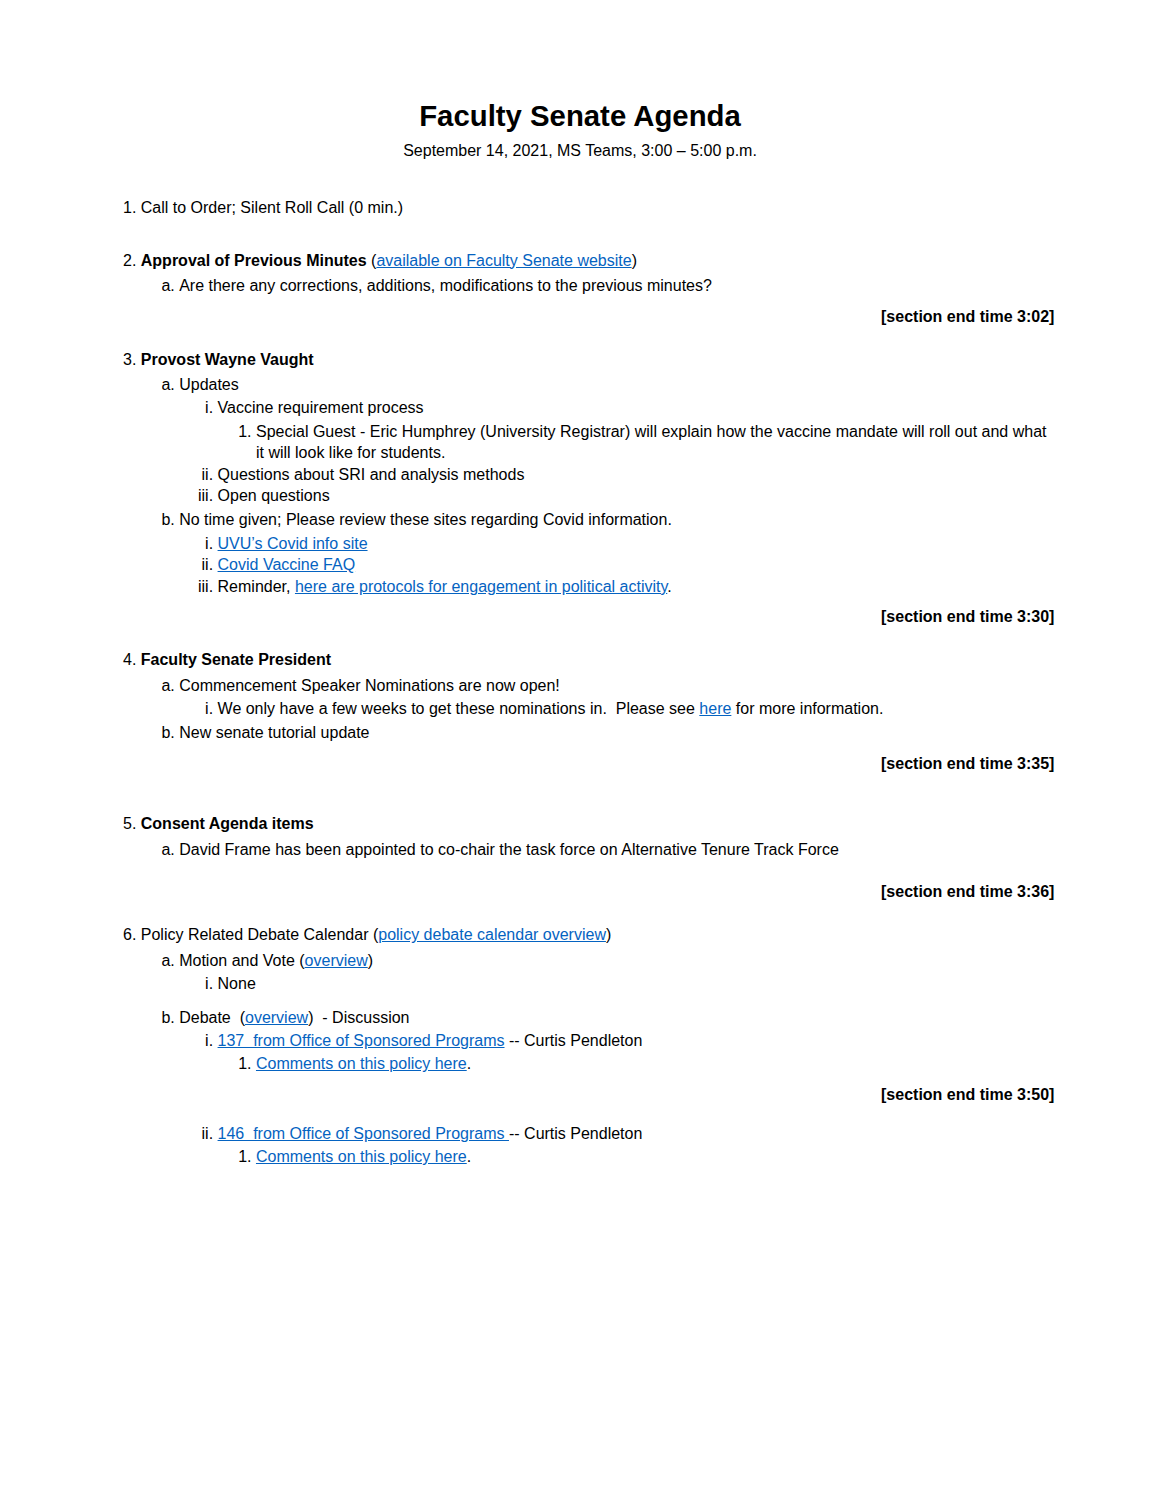Faculty Senate Agenda
September 14, 2021, MS Teams, 3:00 – 5:00 p.m.
Call to Order; Silent Roll Call (0 min.)
Approval of Previous Minutes (available on Faculty Senate website)
Are there any corrections, additions, modifications to the previous minutes?
[section end time 3:02]
Provost Wayne Vaught
Updates
Vaccine requirement process
Special Guest - Eric Humphrey (University Registrar) will explain how the vaccine mandate will roll out and what it will look like for students.
Questions about SRI and analysis methods
Open questions
No time given; Please review these sites regarding Covid information.
UVU’s Covid info site
Covid Vaccine FAQ
Reminder, here are protocols for engagement in political activity.
[section end time 3:30]
Faculty Senate President
Commencement Speaker Nominations are now open!
We only have a few weeks to get these nominations in. Please see here for more information.
New senate tutorial update
[section end time 3:35]
Consent Agenda items
David Frame has been appointed to co-chair the task force on Alternative Tenure Track Force
[section end time 3:36]
Policy Related Debate Calendar (policy debate calendar overview)
Motion and Vote (overview)
None
Debate (overview) - Discussion
137 from Office of Sponsored Programs -- Curtis Pendleton
Comments on this policy here.
[section end time 3:50]
146 from Office of Sponsored Programs -- Curtis Pendleton
Comments on this policy here.